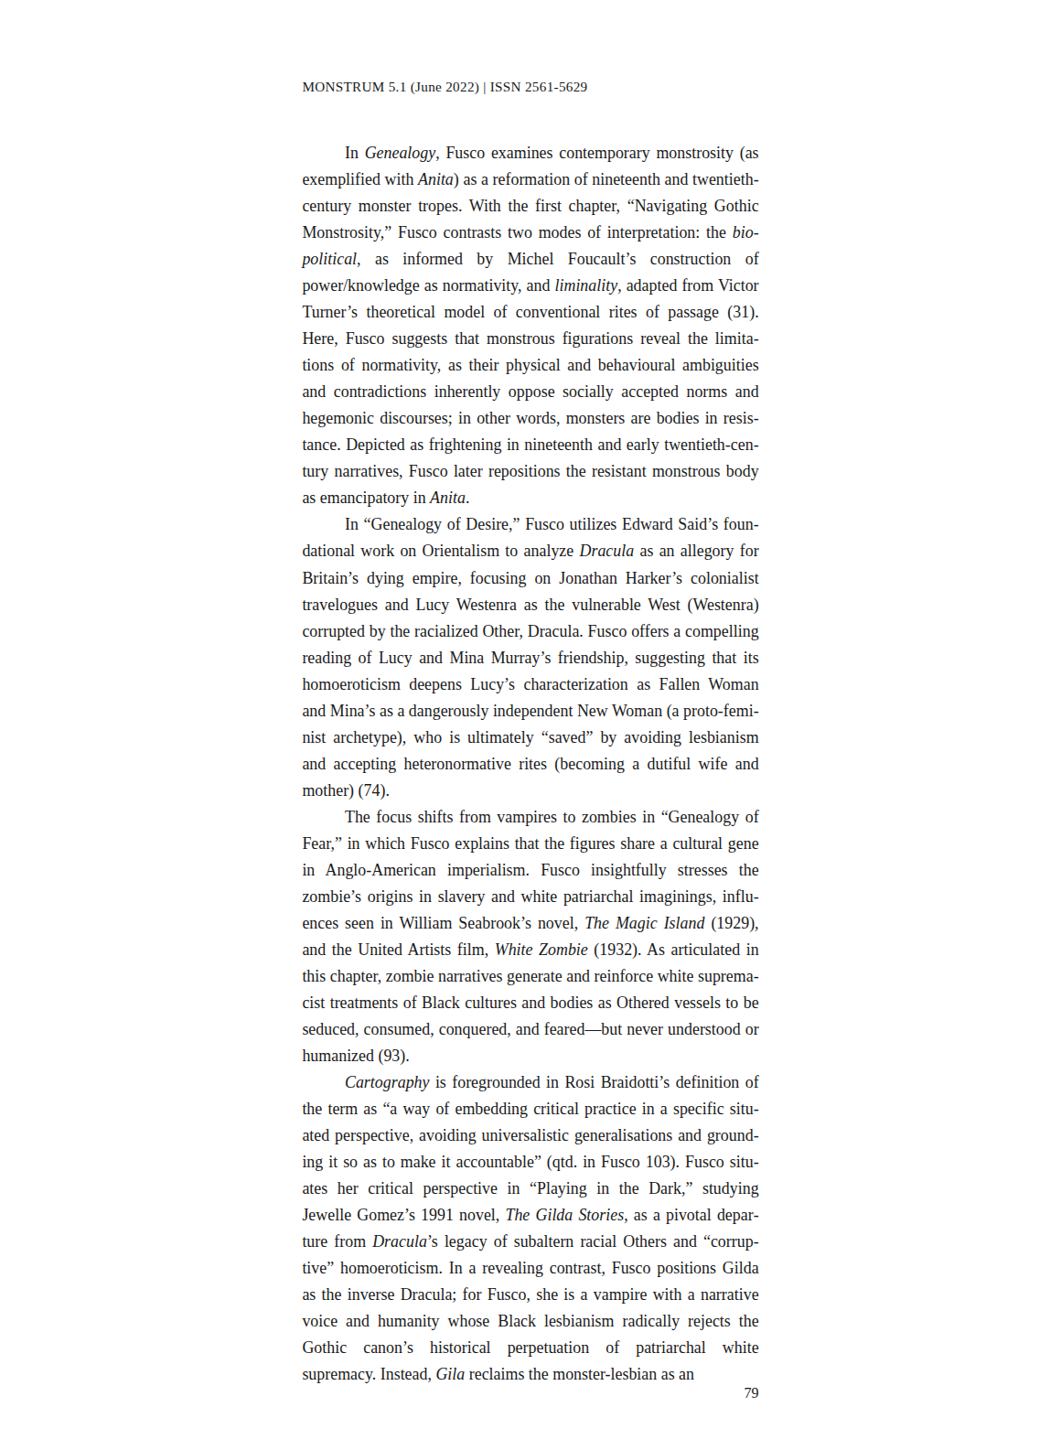MONSTRUM 5.1 (June 2022) | ISSN 2561-5629
In Genealogy, Fusco examines contemporary monstrosity (as exemplified with Anita) as a reformation of nineteenth and twentieth-century monster tropes. With the first chapter, “Navigating Gothic Monstrosity,” Fusco contrasts two modes of interpretation: the bio-political, as informed by Michel Foucault’s construction of power/knowledge as normativity, and liminality, adapted from Victor Turner’s theoretical model of conventional rites of passage (31). Here, Fusco suggests that monstrous figurations reveal the limitations of normativity, as their physical and behavioural ambiguities and contradictions inherently oppose socially accepted norms and hegemonic discourses; in other words, monsters are bodies in resistance. Depicted as frightening in nineteenth and early twentieth-century narratives, Fusco later repositions the resistant monstrous body as emancipatory in Anita.
In “Genealogy of Desire,” Fusco utilizes Edward Said’s foundational work on Orientalism to analyze Dracula as an allegory for Britain’s dying empire, focusing on Jonathan Harker’s colonialist travelogues and Lucy Westenra as the vulnerable West (Westenra) corrupted by the racialized Other, Dracula. Fusco offers a compelling reading of Lucy and Mina Murray’s friendship, suggesting that its homoeroticism deepens Lucy’s characterization as Fallen Woman and Mina’s as a dangerously independent New Woman (a proto-feminist archetype), who is ultimately “saved” by avoiding lesbianism and accepting heteronormative rites (becoming a dutiful wife and mother) (74).
The focus shifts from vampires to zombies in “Genealogy of Fear,” in which Fusco explains that the figures share a cultural gene in Anglo-American imperialism. Fusco insightfully stresses the zombie’s origins in slavery and white patriarchal imaginings, influences seen in William Seabrook’s novel, The Magic Island (1929), and the United Artists film, White Zombie (1932). As articulated in this chapter, zombie narratives generate and reinforce white supremacist treatments of Black cultures and bodies as Othered vessels to be seduced, consumed, conquered, and feared—but never understood or humanized (93).
Cartography is foregrounded in Rosi Braidotti’s definition of the term as “a way of embedding critical practice in a specific situated perspective, avoiding universalistic generalisations and grounding it so as to make it accountable” (qtd. in Fusco 103). Fusco situates her critical perspective in “Playing in the Dark,” studying Jewelle Gomez’s 1991 novel, The Gilda Stories, as a pivotal departure from Dracula’s legacy of subaltern racial Others and “corruptive” homoeroticism. In a revealing contrast, Fusco positions Gilda as the inverse Dracula; for Fusco, she is a vampire with a narrative voice and humanity whose Black lesbianism radically rejects the Gothic canon’s historical perpetuation of patriarchal white supremacy. Instead, Gila reclaims the monster-lesbian as an
79